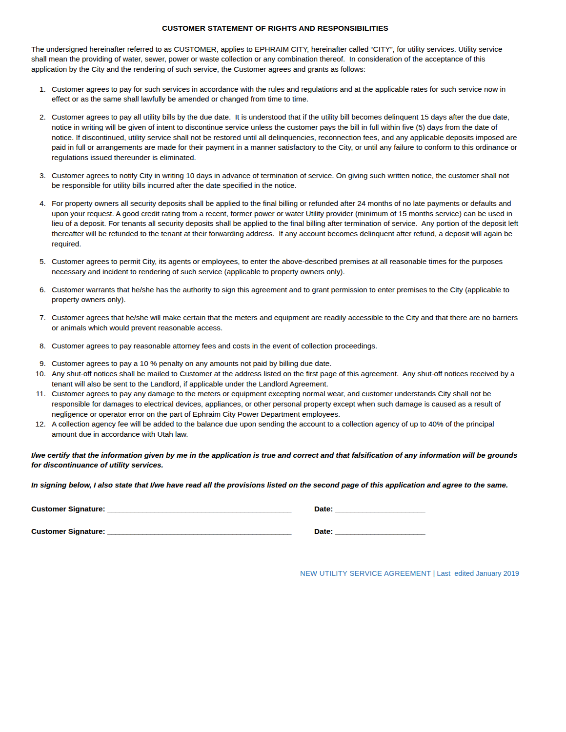CUSTOMER STATEMENT OF RIGHTS AND RESPONSIBILITIES
The undersigned hereinafter referred to as CUSTOMER, applies to EPHRAIM CITY, hereinafter called “CITY”, for utility services. Utility service shall mean the providing of water, sewer, power or waste collection or any combination thereof. In consideration of the acceptance of this application by the City and the rendering of such service, the Customer agrees and grants as follows:
Customer agrees to pay for such services in accordance with the rules and regulations and at the applicable rates for such service now in effect or as the same shall lawfully be amended or changed from time to time.
Customer agrees to pay all utility bills by the due date. It is understood that if the utility bill becomes delinquent 15 days after the due date, notice in writing will be given of intent to discontinue service unless the customer pays the bill in full within five (5) days from the date of notice. If discontinued, utility service shall not be restored until all delinquencies, reconnection fees, and any applicable deposits imposed are paid in full or arrangements are made for their payment in a manner satisfactory to the City, or until any failure to conform to this ordinance or regulations issued thereunder is eliminated.
Customer agrees to notify City in writing 10 days in advance of termination of service. On giving such written notice, the customer shall not be responsible for utility bills incurred after the date specified in the notice.
For property owners all security deposits shall be applied to the final billing or refunded after 24 months of no late payments or defaults and upon your request. A good credit rating from a recent, former power or water Utility provider (minimum of 15 months service) can be used in lieu of a deposit. For tenants all security deposits shall be applied to the final billing after termination of service. Any portion of the deposit left thereafter will be refunded to the tenant at their forwarding address. If any account becomes delinquent after refund, a deposit will again be required.
Customer agrees to permit City, its agents or employees, to enter the above-described premises at all reasonable times for the purposes necessary and incident to rendering of such service (applicable to property owners only).
Customer warrants that he/she has the authority to sign this agreement and to grant permission to enter premises to the City (applicable to property owners only).
Customer agrees that he/she will make certain that the meters and equipment are readily accessible to the City and that there are no barriers or animals which would prevent reasonable access.
Customer agrees to pay reasonable attorney fees and costs in the event of collection proceedings.
Customer agrees to pay a 10 % penalty on any amounts not paid by billing due date.
Any shut-off notices shall be mailed to Customer at the address listed on the first page of this agreement. Any shut-off notices received by a tenant will also be sent to the Landlord, if applicable under the Landlord Agreement.
Customer agrees to pay any damage to the meters or equipment excepting normal wear, and customer understands City shall not be responsible for damages to electrical devices, appliances, or other personal property except when such damage is caused as a result of negligence or operator error on the part of Ephraim City Power Department employees.
A collection agency fee will be added to the balance due upon sending the account to a collection agency of up to 40% of the principal amount due in accordance with Utah law.
I/we certify that the information given by me in the application is true and correct and that falsification of any information will be grounds for discontinuance of utility services.
In signing below, I also state that I/we have read all the provisions listed on the second page of this application and agree to the same.
| Customer Signature: _______________________________________________ | Date: _______________________ |
| Customer Signature: _______________________________________________ | Date: _______________________ |
NEW UTILITY SERVICE AGREEMENT | Last edited January 2019